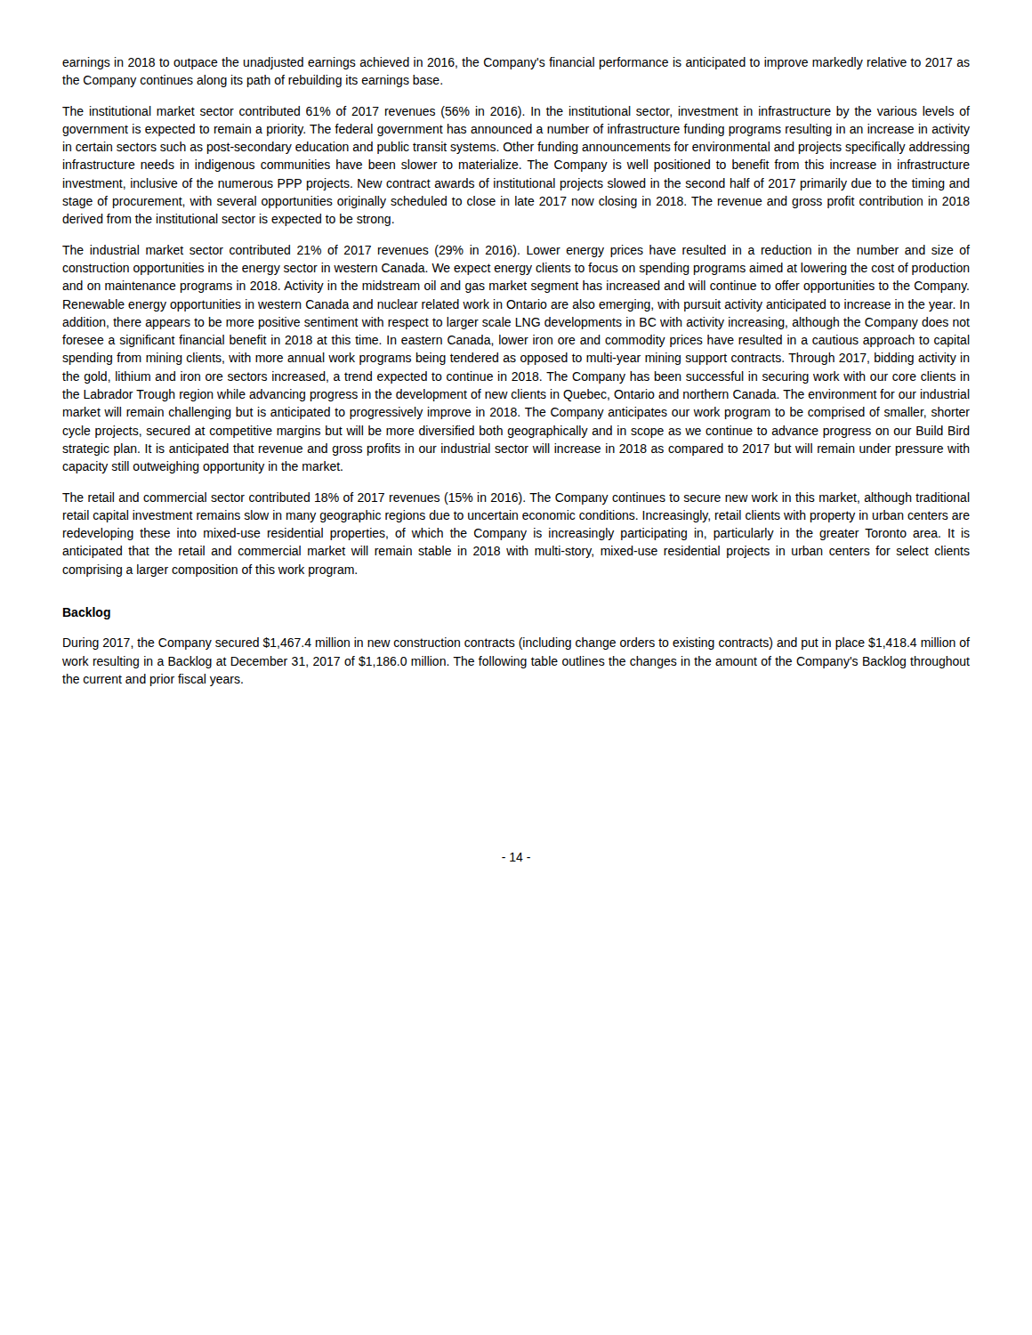earnings in 2018 to outpace the unadjusted earnings achieved in 2016, the Company's financial performance is anticipated to improve markedly relative to 2017 as the Company continues along its path of rebuilding its earnings base.
The institutional market sector contributed 61% of 2017 revenues (56% in 2016). In the institutional sector, investment in infrastructure by the various levels of government is expected to remain a priority. The federal government has announced a number of infrastructure funding programs resulting in an increase in activity in certain sectors such as post-secondary education and public transit systems. Other funding announcements for environmental and projects specifically addressing infrastructure needs in indigenous communities have been slower to materialize. The Company is well positioned to benefit from this increase in infrastructure investment, inclusive of the numerous PPP projects. New contract awards of institutional projects slowed in the second half of 2017 primarily due to the timing and stage of procurement, with several opportunities originally scheduled to close in late 2017 now closing in 2018. The revenue and gross profit contribution in 2018 derived from the institutional sector is expected to be strong.
The industrial market sector contributed 21% of 2017 revenues (29% in 2016). Lower energy prices have resulted in a reduction in the number and size of construction opportunities in the energy sector in western Canada. We expect energy clients to focus on spending programs aimed at lowering the cost of production and on maintenance programs in 2018. Activity in the midstream oil and gas market segment has increased and will continue to offer opportunities to the Company. Renewable energy opportunities in western Canada and nuclear related work in Ontario are also emerging, with pursuit activity anticipated to increase in the year. In addition, there appears to be more positive sentiment with respect to larger scale LNG developments in BC with activity increasing, although the Company does not foresee a significant financial benefit in 2018 at this time. In eastern Canada, lower iron ore and commodity prices have resulted in a cautious approach to capital spending from mining clients, with more annual work programs being tendered as opposed to multi-year mining support contracts. Through 2017, bidding activity in the gold, lithium and iron ore sectors increased, a trend expected to continue in 2018. The Company has been successful in securing work with our core clients in the Labrador Trough region while advancing progress in the development of new clients in Quebec, Ontario and northern Canada. The environment for our industrial market will remain challenging but is anticipated to progressively improve in 2018. The Company anticipates our work program to be comprised of smaller, shorter cycle projects, secured at competitive margins but will be more diversified both geographically and in scope as we continue to advance progress on our Build Bird strategic plan. It is anticipated that revenue and gross profits in our industrial sector will increase in 2018 as compared to 2017 but will remain under pressure with capacity still outweighing opportunity in the market.
The retail and commercial sector contributed 18% of 2017 revenues (15% in 2016). The Company continues to secure new work in this market, although traditional retail capital investment remains slow in many geographic regions due to uncertain economic conditions. Increasingly, retail clients with property in urban centers are redeveloping these into mixed-use residential properties, of which the Company is increasingly participating in, particularly in the greater Toronto area. It is anticipated that the retail and commercial market will remain stable in 2018 with multi-story, mixed-use residential projects in urban centers for select clients comprising a larger composition of this work program.
Backlog
During 2017, the Company secured $1,467.4 million in new construction contracts (including change orders to existing contracts) and put in place $1,418.4 million of work resulting in a Backlog at December 31, 2017 of $1,186.0 million. The following table outlines the changes in the amount of the Company's Backlog throughout the current and prior fiscal years.
- 14 -